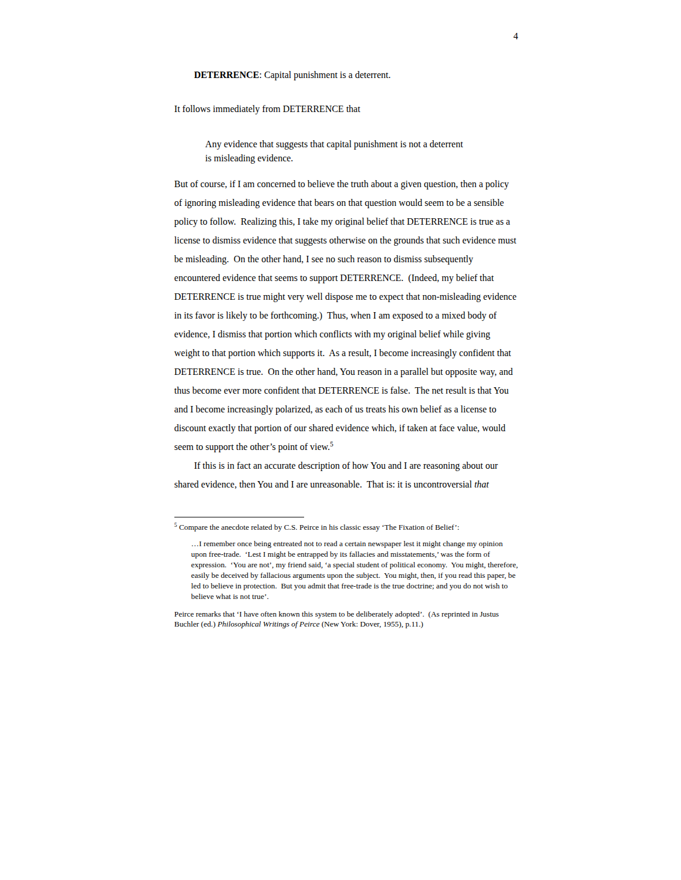4
DETERRENCE: Capital punishment is a deterrent.
It follows immediately from DETERRENCE that
Any evidence that suggests that capital punishment is not a deterrent is misleading evidence.
But of course, if I am concerned to believe the truth about a given question, then a policy of ignoring misleading evidence that bears on that question would seem to be a sensible policy to follow. Realizing this, I take my original belief that DETERRENCE is true as a license to dismiss evidence that suggests otherwise on the grounds that such evidence must be misleading. On the other hand, I see no such reason to dismiss subsequently encountered evidence that seems to support DETERRENCE. (Indeed, my belief that DETERRENCE is true might very well dispose me to expect that non-misleading evidence in its favor is likely to be forthcoming.) Thus, when I am exposed to a mixed body of evidence, I dismiss that portion which conflicts with my original belief while giving weight to that portion which supports it. As a result, I become increasingly confident that DETERRENCE is true. On the other hand, You reason in a parallel but opposite way, and thus become ever more confident that DETERRENCE is false. The net result is that You and I become increasingly polarized, as each of us treats his own belief as a license to discount exactly that portion of our shared evidence which, if taken at face value, would seem to support the other’s point of view.5
If this is in fact an accurate description of how You and I are reasoning about our shared evidence, then You and I are unreasonable. That is: it is uncontroversial that
5 Compare the anecdote related by C.S. Peirce in his classic essay ‘The Fixation of Belief’:
…I remember once being entreated not to read a certain newspaper lest it might change my opinion upon free-trade. ‘Lest I might be entrapped by its fallacies and misstatements,’ was the form of expression. ‘You are not’, my friend said, ‘a special student of political economy. You might, therefore, easily be deceived by fallacious arguments upon the subject. You might, then, if you read this paper, be led to believe in protection. But you admit that free-trade is the true doctrine; and you do not wish to believe what is not true’.
Peirce remarks that ‘I have often known this system to be deliberately adopted’. (As reprinted in Justus Buchler (ed.) Philosophical Writings of Peirce (New York: Dover, 1955), p.11.)